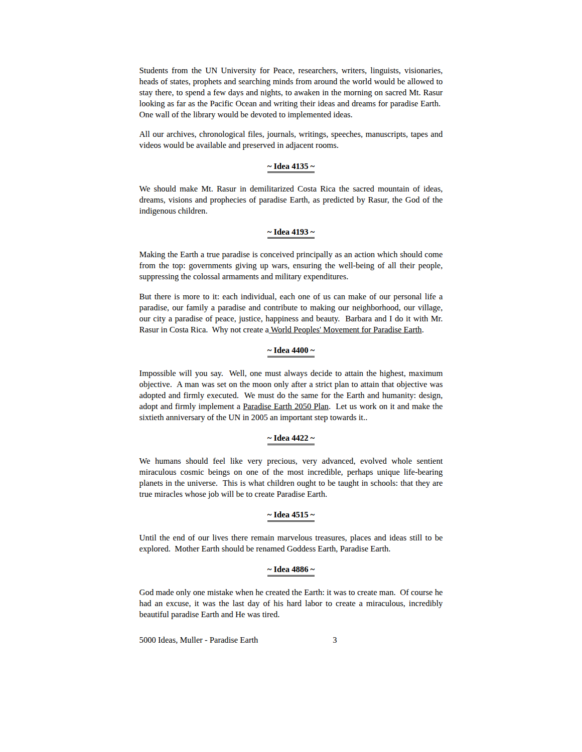Students from the UN University for Peace, researchers, writers, linguists, visionaries, heads of states, prophets and searching minds from around the world would be allowed to stay there, to spend a few days and nights, to awaken in the morning on sacred Mt. Rasur looking as far as the Pacific Ocean and writing their ideas and dreams for paradise Earth. One wall of the library would be devoted to implemented ideas.
All our archives, chronological files, journals, writings, speeches, manuscripts, tapes and videos would be available and preserved in adjacent rooms.
~ Idea 4135 ~
We should make Mt. Rasur in demilitarized Costa Rica the sacred mountain of ideas, dreams, visions and prophecies of paradise Earth, as predicted by Rasur, the God of the indigenous children.
~ Idea 4193 ~
Making the Earth a true paradise is conceived principally as an action which should come from the top: governments giving up wars, ensuring the well-being of all their people, suppressing the colossal armaments and military expenditures.
But there is more to it: each individual, each one of us can make of our personal life a paradise, our family a paradise and contribute to making our neighborhood, our village, our city a paradise of peace, justice, happiness and beauty. Barbara and I do it with Mr. Rasur in Costa Rica. Why not create a World Peoples' Movement for Paradise Earth.
~ Idea 4400 ~
Impossible will you say. Well, one must always decide to attain the highest, maximum objective. A man was set on the moon only after a strict plan to attain that objective was adopted and firmly executed. We must do the same for the Earth and humanity: design, adopt and firmly implement a Paradise Earth 2050 Plan. Let us work on it and make the sixtieth anniversary of the UN in 2005 an important step towards it..
~ Idea 4422 ~
We humans should feel like very precious, very advanced, evolved whole sentient miraculous cosmic beings on one of the most incredible, perhaps unique life-bearing planets in the universe. This is what children ought to be taught in schools: that they are true miracles whose job will be to create Paradise Earth.
~ Idea 4515 ~
Until the end of our lives there remain marvelous treasures, places and ideas still to be explored. Mother Earth should be renamed Goddess Earth, Paradise Earth.
~ Idea 4886 ~
God made only one mistake when he created the Earth: it was to create man. Of course he had an excuse, it was the last day of his hard labor to create a miraculous, incredibly beautiful paradise Earth and He was tired.
5000 Ideas, Muller - Paradise Earth 3